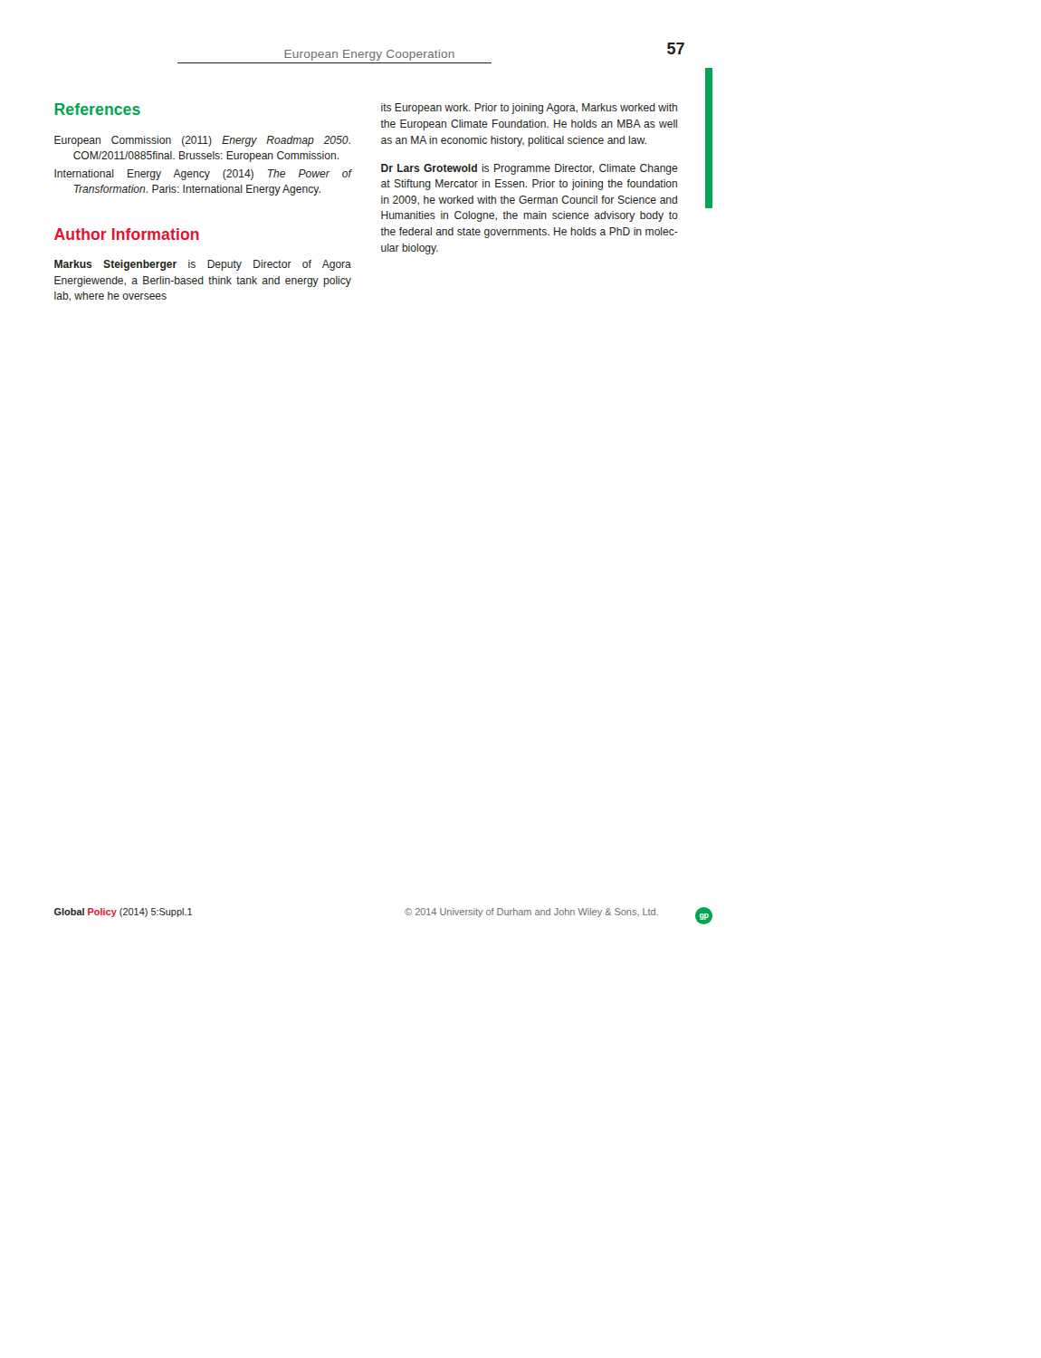European Energy Cooperation
57
References
European Commission (2011) Energy Roadmap 2050. COM/2011/0885final. Brussels: European Commission.
International Energy Agency (2014) The Power of Transformation. Paris: International Energy Agency.
Author Information
Markus Steigenberger is Deputy Director of Agora Energiewende, a Berlin-based think tank and energy policy lab, where he oversees
its European work. Prior to joining Agora, Markus worked with the European Climate Foundation. He holds an MBA as well as an MA in economic history, political science and law.
Dr Lars Grotewold is Programme Director, Climate Change at Stiftung Mercator in Essen. Prior to joining the foundation in 2009, he worked with the German Council for Science and Humanities in Cologne, the main science advisory body to the federal and state governments. He holds a PhD in molecular biology.
Global Policy (2014) 5:Suppl.1
© 2014 University of Durham and John Wiley & Sons, Ltd.
gp